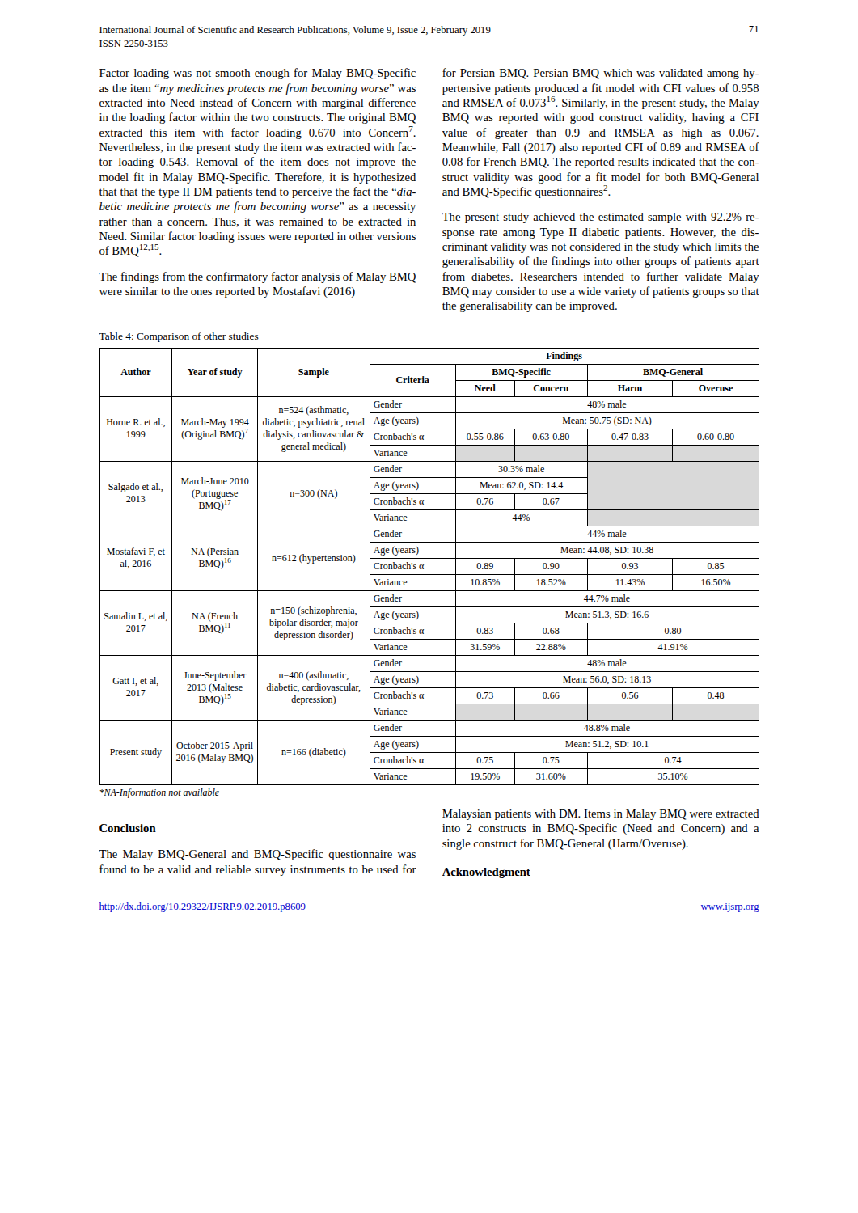International Journal of Scientific and Research Publications, Volume 9, Issue 2, February 2019
ISSN 2250-3153
71
Factor loading was not smooth enough for Malay BMQ-Specific as the item “my medicines protects me from becoming worse” was extracted into Need instead of Concern with marginal difference in the loading factor within the two constructs. The original BMQ extracted this item with factor loading 0.670 into Concern7. Nevertheless, in the present study the item was extracted with factor loading 0.543. Removal of the item does not improve the model fit in Malay BMQ-Specific. Therefore, it is hypothesized that that the type II DM patients tend to perceive the fact the “diabetic medicine protects me from becoming worse” as a necessity rather than a concern. Thus, it was remained to be extracted in Need. Similar factor loading issues were reported in other versions of BMQ12,15.
The findings from the confirmatory factor analysis of Malay BMQ were similar to the ones reported by Mostafavi (2016)
for Persian BMQ. Persian BMQ which was validated among hypertensive patients produced a fit model with CFI values of 0.958 and RMSEA of 0.07316. Similarly, in the present study, the Malay BMQ was reported with good construct validity, having a CFI value of greater than 0.9 and RMSEA as high as 0.067. Meanwhile, Fall (2017) also reported CFI of 0.89 and RMSEA of 0.08 for French BMQ. The reported results indicated that the construct validity was good for a fit model for both BMQ-General and BMQ-Specific questionnaires2.
The present study achieved the estimated sample with 92.2% response rate among Type II diabetic patients. However, the discriminant validity was not considered in the study which limits the generalisability of the findings into other groups of patients apart from diabetes. Researchers intended to further validate Malay BMQ may consider to use a wide variety of patients groups so that the generalisability can be improved.
Table 4: Comparison of other studies
| Author | Year of study | Sample | Findings |
| --- | --- | --- | --- |
| Criteria | BMQ-Specific | BMQ-General |
| Need | Concern | Harm | Overuse |
| Horne R. et al., 1999 | March-May 1994 (Original BMQ) 7 | n=524 (asthmatic, diabetic, psychiatric, renal dialysis, cardiovascular & general medical) | Gender | 48% male |
| Age (years) | Mean: 50.75 (SD: NA) |
| Cronbach's α | 0.55-0.86 | 0.63-0.80 | 0.47-0.83 | 0.60-0.80 |
| Variance | | | | |
| Salgado et al., 2013 | March-June 2010 (Portuguese BMQ) 17 | n=300 (NA) | Gender | 30.3% male | |
| Age (years) | Mean: 62.0, SD: 14.4 |
| Cronbach's α | 0.76 | 0.67 |
| Variance | 44% | |
| Mostafavi F, et al, 2016 | NA (Persian BMQ) 16 | n=612 (hypertension) | Gender | 44% male |
| Age (years) | Mean: 44.08, SD: 10.38 |
| Cronbach's α | 0.89 | 0.90 | 0.93 | 0.85 |
| Variance | 10.85% | 18.52% | 11.43% | 16.50% |
| Samalin L, et al, 2017 | NA (French BMQ) 11 | n=150 (schizophrenia, bipolar disorder, major depression disorder) | Gender | 44.7% male |
| Age (years) | Mean: 51.3, SD: 16.6 |
| Cronbach's α | 0.83 | 0.68 | 0.80 |
| Variance | 31.59% | 22.88% | 41.91% |
| Gatt I, et al, 2017 | June-September 2013 (Maltese BMQ) 15 | n=400 (asthmatic, diabetic, cardiovascular, depression) | Gender | 48% male |
| Age (years) | Mean: 56.0, SD: 18.13 |
| Cronbach's α | 0.73 | 0.66 | 0.56 | 0.48 |
| Variance | | | | |
| Present study | October 2015-April 2016 (Malay BMQ) | n=166 (diabetic) | Gender | 48.8% male |
| Age (years) | Mean: 51.2, SD: 10.1 |
| Cronbach's α | 0.75 | 0.75 | 0.74 |
| Variance | 19.50% | 31.60% | 35.10% |
*NA-Information not available
Conclusion
The Malay BMQ-General and BMQ-Specific questionnaire was found to be a valid and reliable survey instruments to be used for Malaysian patients with DM. Items in Malay BMQ were extracted into 2 constructs in BMQ-Specific (Need and Concern) and a single construct for BMQ-General (Harm/Overuse).
Acknowledgment
http://dx.doi.org/10.29322/IJSRP.9.02.2019.p8609
www.ijsrp.org